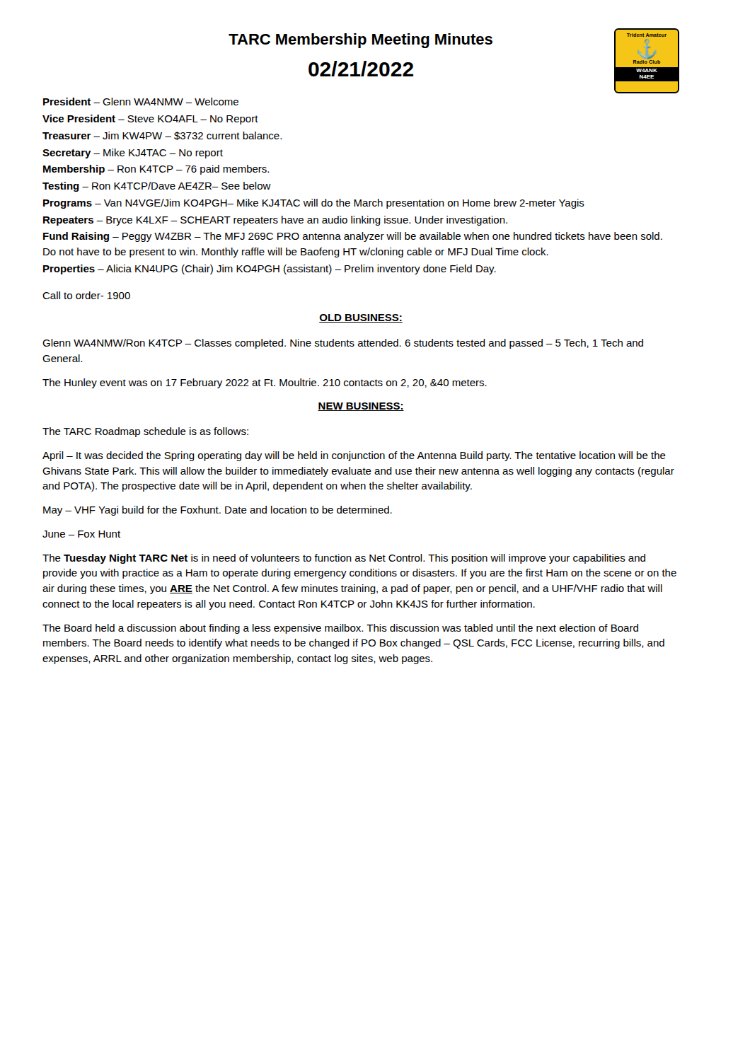Trident Amateur
⚓
Radio Club
W4ANK
N4EE
TARC Membership Meeting Minutes
02/21/2022
President – Glenn WA4NMW – Welcome
Vice President – Steve KO4AFL – No Report
Treasurer – Jim KW4PW – $3732 current balance.
Secretary – Mike KJ4TAC – No report
Membership – Ron K4TCP – 76 paid members.
Testing – Ron K4TCP/Dave AE4ZR– See below
Programs – Van N4VGE/Jim KO4PGH– Mike KJ4TAC will do the March presentation on Home brew 2-meter Yagis
Repeaters – Bryce K4LXF – SCHEART repeaters have an audio linking issue. Under investigation.
Fund Raising – Peggy W4ZBR – The MFJ 269C PRO antenna analyzer will be available when one hundred tickets have been sold. Do not have to be present to win. Monthly raffle will be Baofeng HT w/cloning cable or MFJ Dual Time clock.
Properties – Alicia KN4UPG (Chair) Jim KO4PGH (assistant) – Prelim inventory done Field Day.
Call to order- 1900
OLD BUSINESS:
Glenn WA4NMW/Ron K4TCP – Classes completed. Nine students attended. 6 students tested and passed – 5 Tech, 1 Tech and General.
The Hunley event was on 17 February 2022 at Ft. Moultrie. 210 contacts on 2, 20, &40 meters.
NEW BUSINESS:
The TARC Roadmap schedule is as follows:
April – It was decided the Spring operating day will be held in conjunction of the Antenna Build party. The tentative location will be the Ghivans State Park. This will allow the builder to immediately evaluate and use their new antenna as well logging any contacts (regular and POTA). The prospective date will be in April, dependent on when the shelter availability.
May – VHF Yagi build for the Foxhunt. Date and location to be determined.
June – Fox Hunt
The Tuesday Night TARC Net is in need of volunteers to function as Net Control. This position will improve your capabilities and provide you with practice as a Ham to operate during emergency conditions or disasters. If you are the first Ham on the scene or on the air during these times, you ARE the Net Control. A few minutes training, a pad of paper, pen or pencil, and a UHF/VHF radio that will connect to the local repeaters is all you need. Contact Ron K4TCP or John KK4JS for further information.
The Board held a discussion about finding a less expensive mailbox. This discussion was tabled until the next election of Board members. The Board needs to identify what needs to be changed if PO Box changed – QSL Cards, FCC License, recurring bills, and expenses, ARRL and other organization membership, contact log sites, web pages.